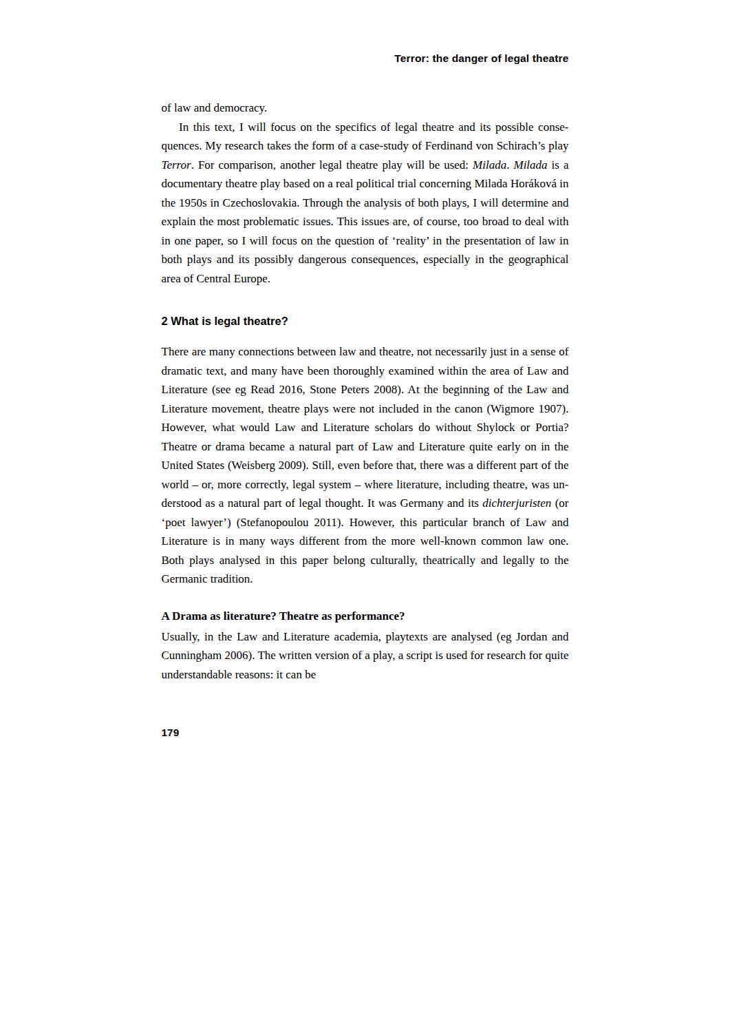Terror: the danger of legal theatre
of law and democracy.
In this text, I will focus on the specifics of legal theatre and its possible consequences. My research takes the form of a case-study of Ferdinand von Schirach’s play Terror. For comparison, another legal theatre play will be used: Milada. Milada is a documentary theatre play based on a real political trial concerning Milada Horáková in the 1950s in Czechoslovakia. Through the analysis of both plays, I will determine and explain the most problematic issues. This issues are, of course, too broad to deal with in one paper, so I will focus on the question of ‘reality’ in the presentation of law in both plays and its possibly dangerous consequences, especially in the geographical area of Central Europe.
2 What is legal theatre?
There are many connections between law and theatre, not necessarily just in a sense of dramatic text, and many have been thoroughly examined within the area of Law and Literature (see eg Read 2016, Stone Peters 2008). At the beginning of the Law and Literature movement, theatre plays were not included in the canon (Wigmore 1907). However, what would Law and Literature scholars do without Shylock or Portia? Theatre or drama became a natural part of Law and Literature quite early on in the United States (Weisberg 2009). Still, even before that, there was a different part of the world – or, more correctly, legal system – where literature, including theatre, was understood as a natural part of legal thought. It was Germany and its dichterjuristen (or ‘poet lawyer’) (Stefanopoulou 2011). However, this particular branch of Law and Literature is in many ways different from the more well-known common law one. Both plays analysed in this paper belong culturally, theatrically and legally to the Germanic tradition.
A Drama as literature? Theatre as performance?
Usually, in the Law and Literature academia, playtexts are analysed (eg Jordan and Cunningham 2006). The written version of a play, a script is used for research for quite understandable reasons: it can be
179